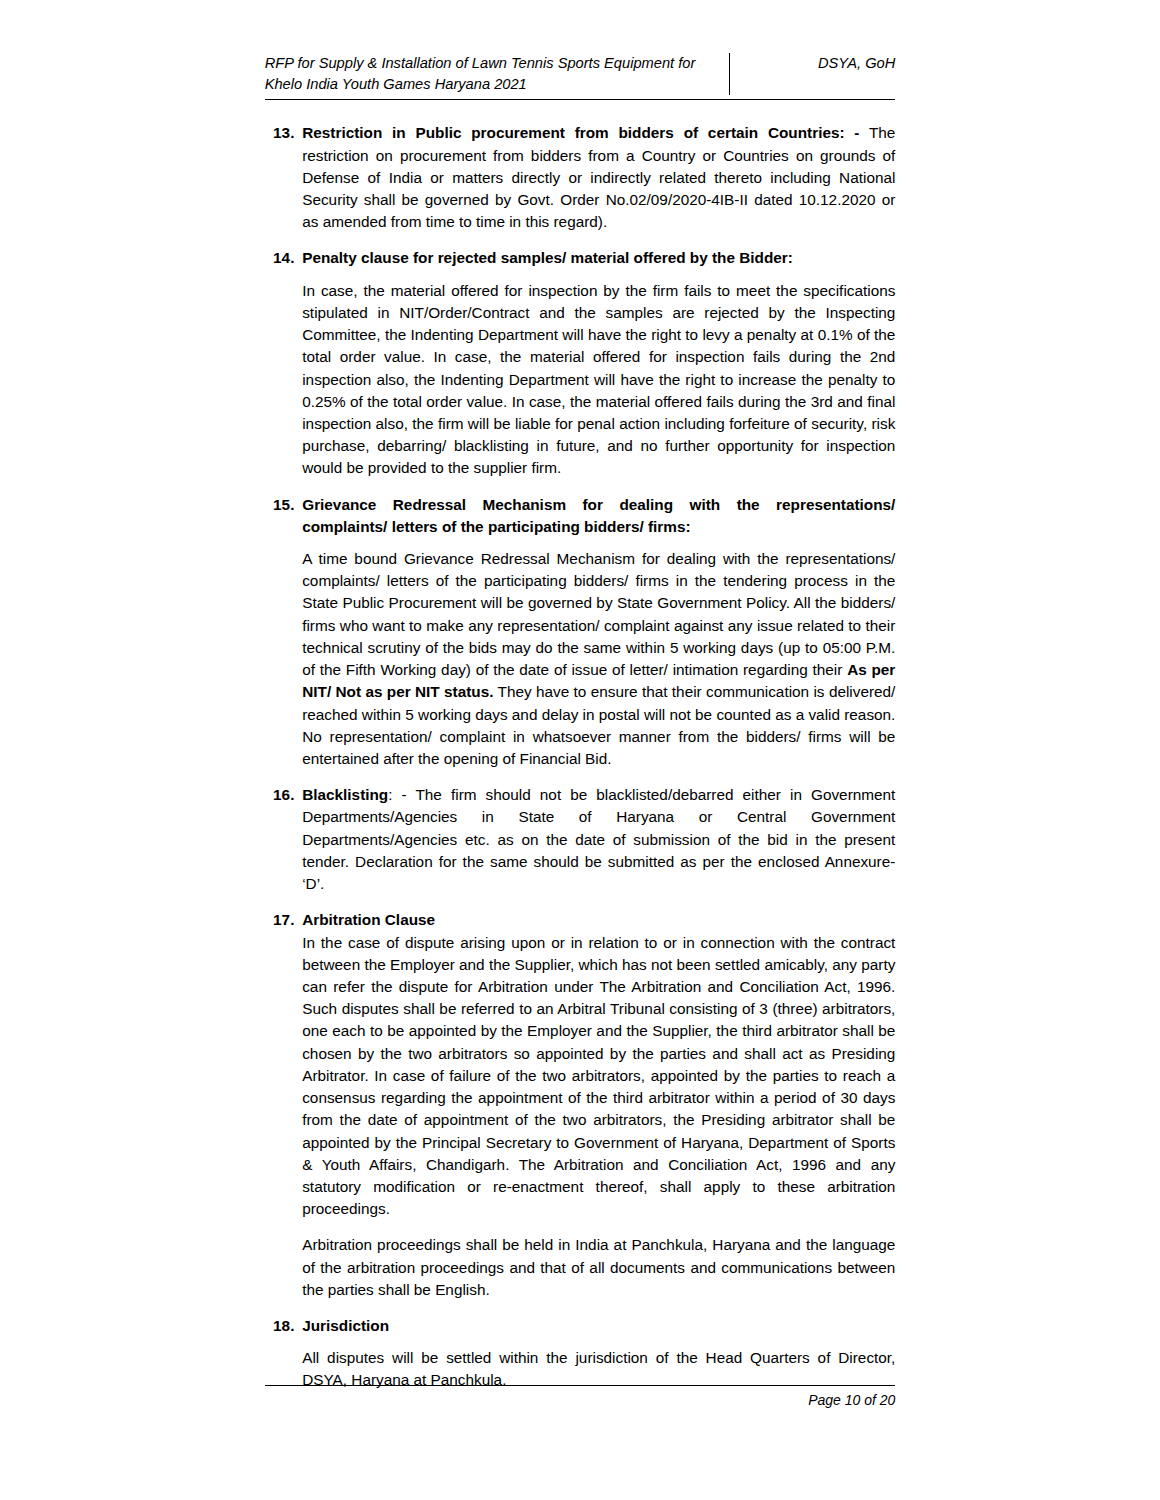RFP for Supply & Installation of Lawn Tennis Sports Equipment for Khelo India Youth Games Haryana 2021
DSYA, GoH
Restriction in Public procurement from bidders of certain Countries: - The restriction on procurement from bidders from a Country or Countries on grounds of Defense of India or matters directly or indirectly related thereto including National Security shall be governed by Govt. Order No.02/09/2020-4IB-II dated 10.12.2020 or as amended from time to time in this regard).
Penalty clause for rejected samples/ material offered by the Bidder:
In case, the material offered for inspection by the firm fails to meet the specifications stipulated in NIT/Order/Contract and the samples are rejected by the Inspecting Committee, the Indenting Department will have the right to levy a penalty at 0.1% of the total order value. In case, the material offered for inspection fails during the 2nd inspection also, the Indenting Department will have the right to increase the penalty to 0.25% of the total order value. In case, the material offered fails during the 3rd and final inspection also, the firm will be liable for penal action including forfeiture of security, risk purchase, debarring/ blacklisting in future, and no further opportunity for inspection would be provided to the supplier firm.
Grievance Redressal Mechanism for dealing with the representations/ complaints/ letters of the participating bidders/ firms:
A time bound Grievance Redressal Mechanism for dealing with the representations/ complaints/ letters of the participating bidders/ firms in the tendering process in the State Public Procurement will be governed by State Government Policy. All the bidders/ firms who want to make any representation/ complaint against any issue related to their technical scrutiny of the bids may do the same within 5 working days (up to 05:00 P.M. of the Fifth Working day) of the date of issue of letter/ intimation regarding their As per NIT/ Not as per NIT status. They have to ensure that their communication is delivered/ reached within 5 working days and delay in postal will not be counted as a valid reason. No representation/ complaint in whatsoever manner from the bidders/ firms will be entertained after the opening of Financial Bid.
Blacklisting: - The firm should not be blacklisted/debarred either in Government Departments/Agencies in State of Haryana or Central Government Departments/Agencies etc. as on the date of submission of the bid in the present tender. Declaration for the same should be submitted as per the enclosed Annexure- ‘D’.
Arbitration Clause
In the case of dispute arising upon or in relation to or in connection with the contract between the Employer and the Supplier, which has not been settled amicably, any party can refer the dispute for Arbitration under The Arbitration and Conciliation Act, 1996. Such disputes shall be referred to an Arbitral Tribunal consisting of 3 (three) arbitrators, one each to be appointed by the Employer and the Supplier, the third arbitrator shall be chosen by the two arbitrators so appointed by the parties and shall act as Presiding Arbitrator. In case of failure of the two arbitrators, appointed by the parties to reach a consensus regarding the appointment of the third arbitrator within a period of 30 days from the date of appointment of the two arbitrators, the Presiding arbitrator shall be appointed by the Principal Secretary to Government of Haryana, Department of Sports & Youth Affairs, Chandigarh. The Arbitration and Conciliation Act, 1996 and any statutory modification or re-enactment thereof, shall apply to these arbitration proceedings.
Arbitration proceedings shall be held in India at Panchkula, Haryana and the language of the arbitration proceedings and that of all documents and communications between the parties shall be English.
Jurisdiction
All disputes will be settled within the jurisdiction of the Head Quarters of Director, DSYA, Haryana at Panchkula.
Page 10 of 20